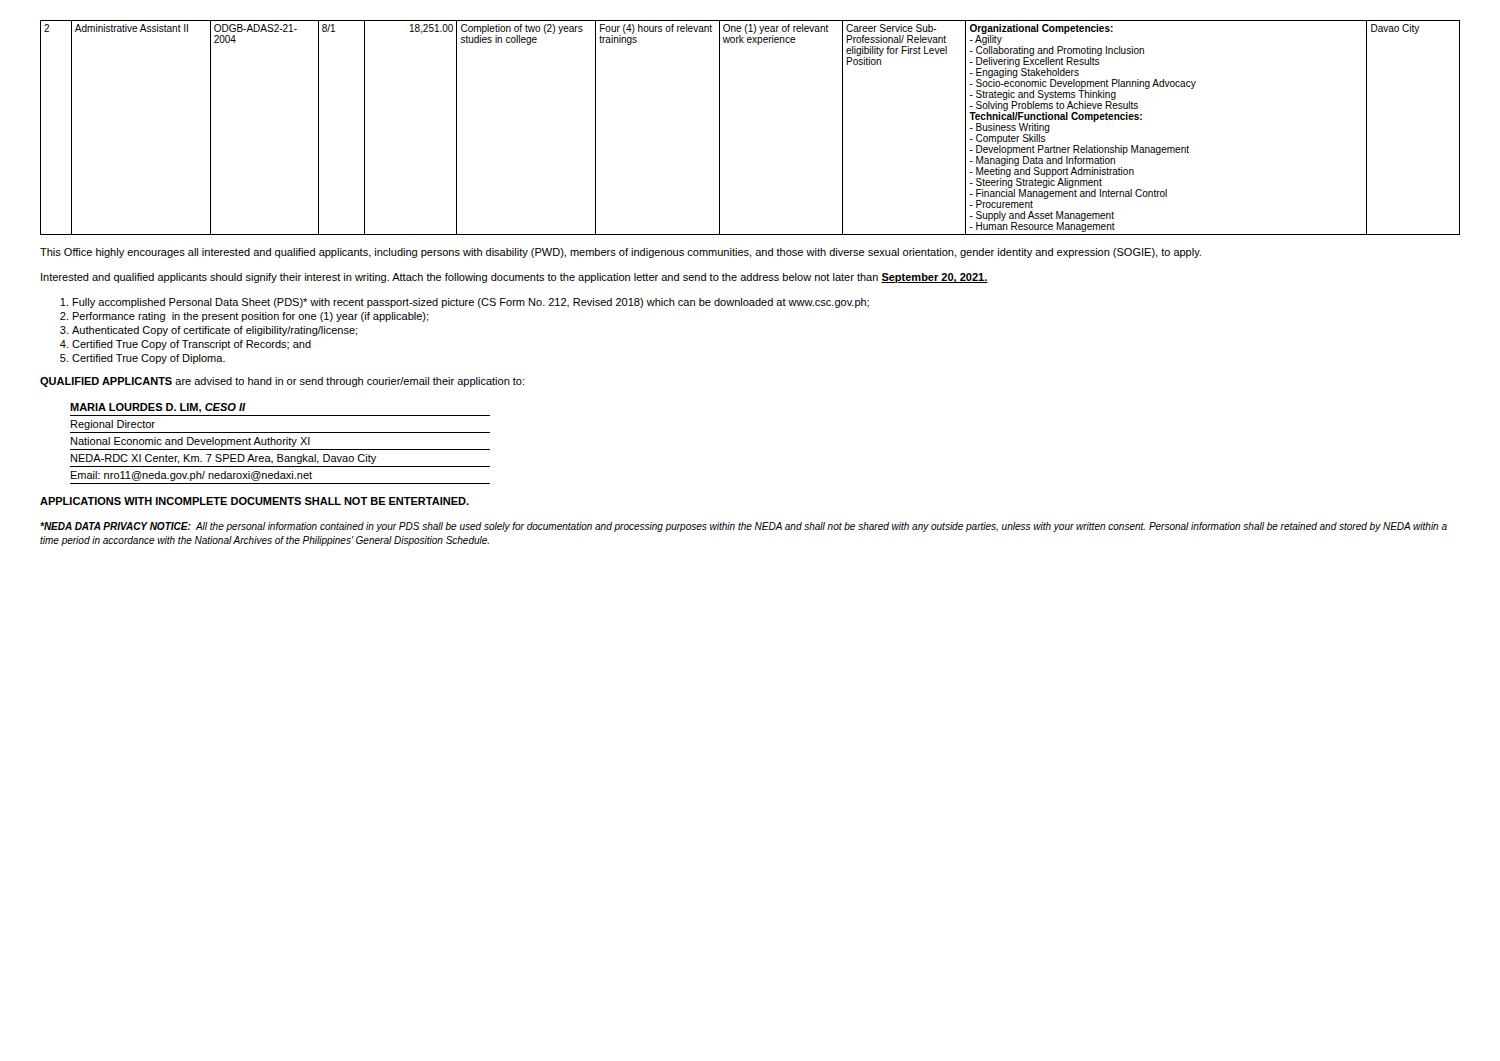| 2 | Administrative Assistant II | ODGB-ADAS2-21-2004 | 8/1 | 18,251.00 | Completion of two (2) years studies in college | Four (4) hours of relevant trainings | One (1) year of relevant work experience | Career Service Sub-Professional/ Relevant eligibility for First Level Position | Organizational Competencies: - Agility - Collaborating and Promoting Inclusion - Delivering Excellent Results - Engaging Stakeholders - Socio-economic Development Planning Advocacy - Strategic and Systems Thinking - Solving Problems to Achieve Results Technical/Functional Competencies: - Business Writing - Computer Skills - Development Partner Relationship Management - Managing Data and Information - Meeting and Support Administration - Steering Strategic Alignment - Financial Management and Internal Control - Procurement - Supply and Asset Management - Human Resource Management | Davao City |
This Office highly encourages all interested and qualified applicants, including persons with disability (PWD), members of indigenous communities, and those with diverse sexual orientation, gender identity and expression (SOGIE), to apply.
Interested and qualified applicants should signify their interest in writing. Attach the following documents to the application letter and send to the address below not later than September 20, 2021.
Fully accomplished Personal Data Sheet (PDS)* with recent passport-sized picture (CS Form No. 212, Revised 2018) which can be downloaded at www.csc.gov.ph;
Performance rating in the present position for one (1) year (if applicable);
Authenticated Copy of certificate of eligibility/rating/license;
Certified True Copy of Transcript of Records; and
Certified True Copy of Diploma.
QUALIFIED APPLICANTS are advised to hand in or send through courier/email their application to:
MARIA LOURDES D. LIM, CESO II
Regional Director
National Economic and Development Authority XI
NEDA-RDC XI Center, Km. 7 SPED Area, Bangkal, Davao City
Email: nro11@neda.gov.ph/ nedaroxi@nedaxi.net
APPLICATIONS WITH INCOMPLETE DOCUMENTS SHALL NOT BE ENTERTAINED.
*NEDA DATA PRIVACY NOTICE: All the personal information contained in your PDS shall be used solely for documentation and processing purposes within the NEDA and shall not be shared with any outside parties, unless with your written consent. Personal information shall be retained and stored by NEDA within a time period in accordance with the National Archives of the Philippines' General Disposition Schedule.